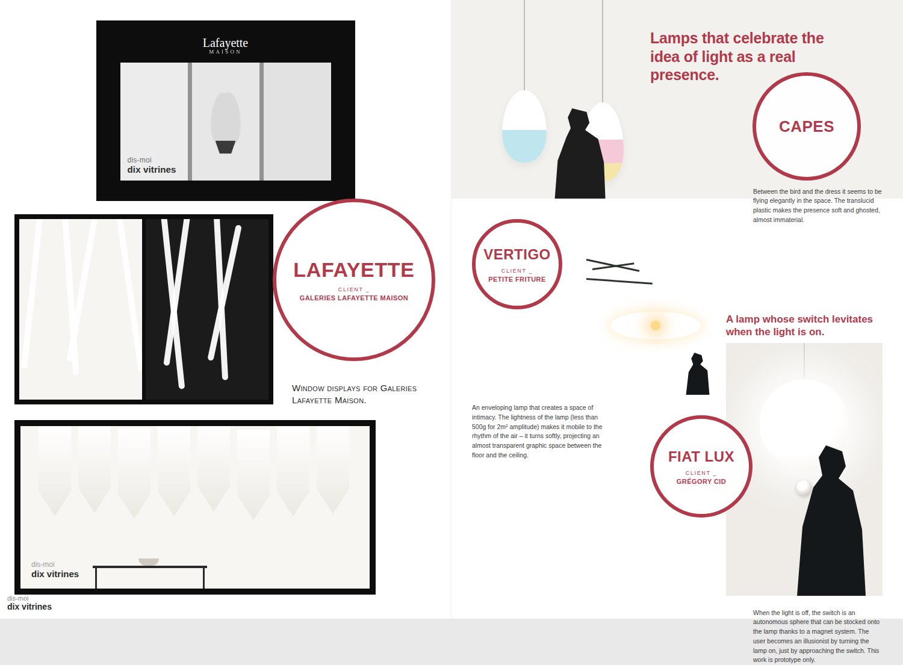LafayetteMAISON
dis-moidix vitrines
dis-moidix vitrines
dis-moidix vitrines
LAFAYETTE
Client _Galeries Lafayette Maison
Window displays for Galeries Lafayette Maison.
_209
Lamps that celebrate the idea of light as a real presence.
CAPES
Between the bird and the dress it seems to be flying elegantly in the space. The translucid plastic makes the presence soft and ghosted, almost immaterial.
VERTIGO
Client _Petite Friture
An enveloping lamp that creates a space of intimacy. The lightness of the lamp (less than 500g for 2m² amplitude) makes it mobile to the rhythm of the air – it turns softly, projecting an almost transparent graphic space between the floor and the ceiling.
A lamp whose switch levitates when the light is on.
FIAT LUX
Client _Grégory Cid
When the light is off, the switch is an autonomous sphere that can be stocked onto the lamp thanks to a magnet system. The user becomes an illusionist by turning the lamp on, just by approaching the switch. This work is prototype only.